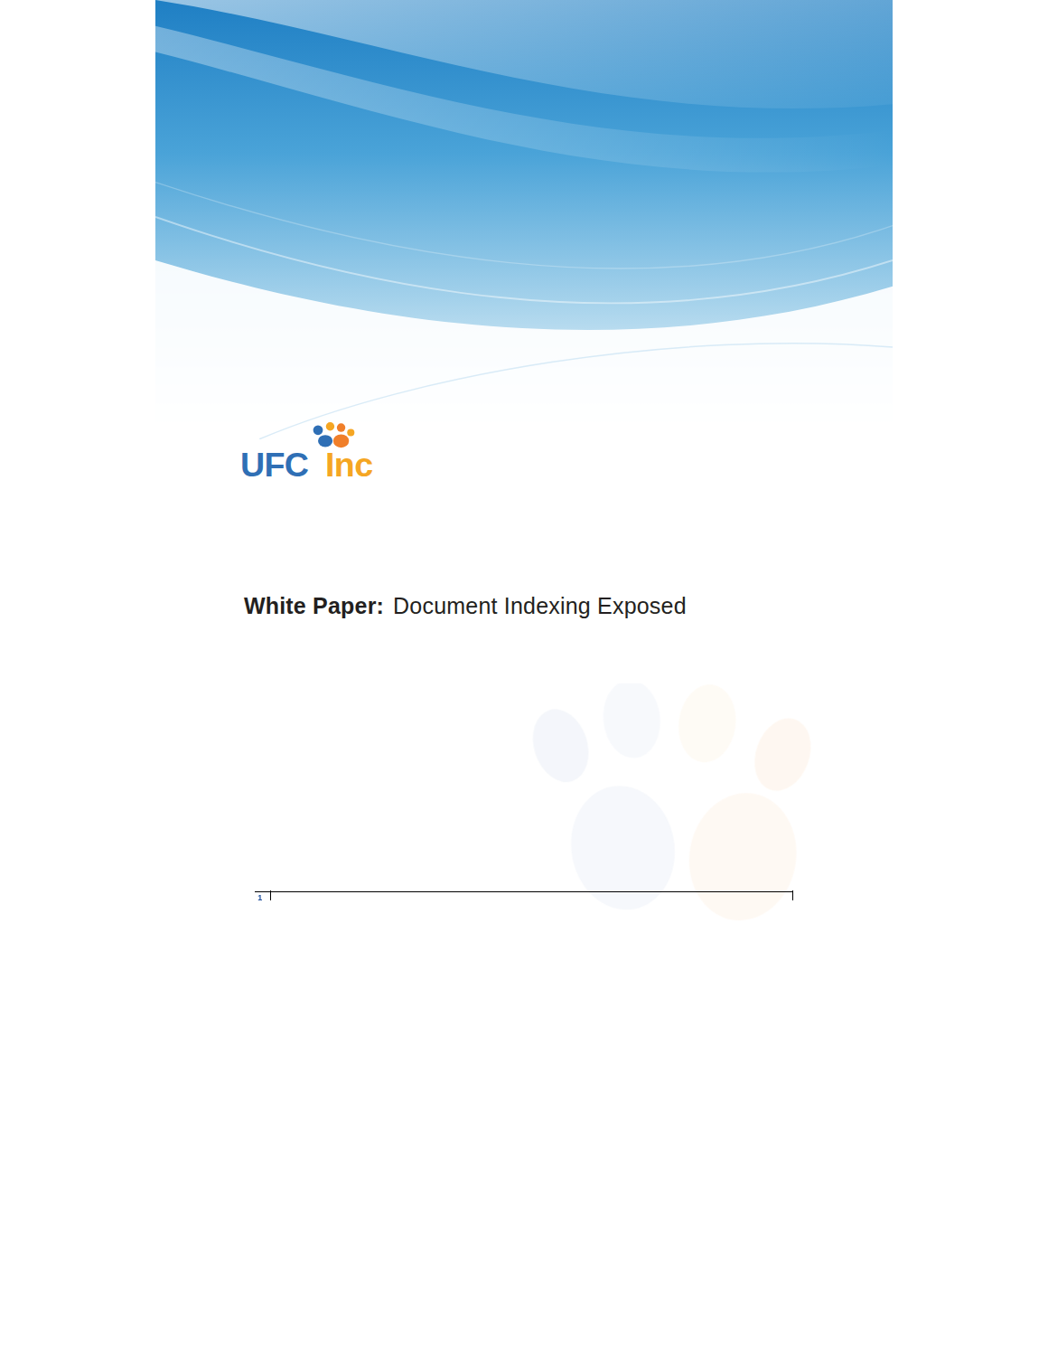UFC Inc
White Paper: Document Indexing Exposed
1